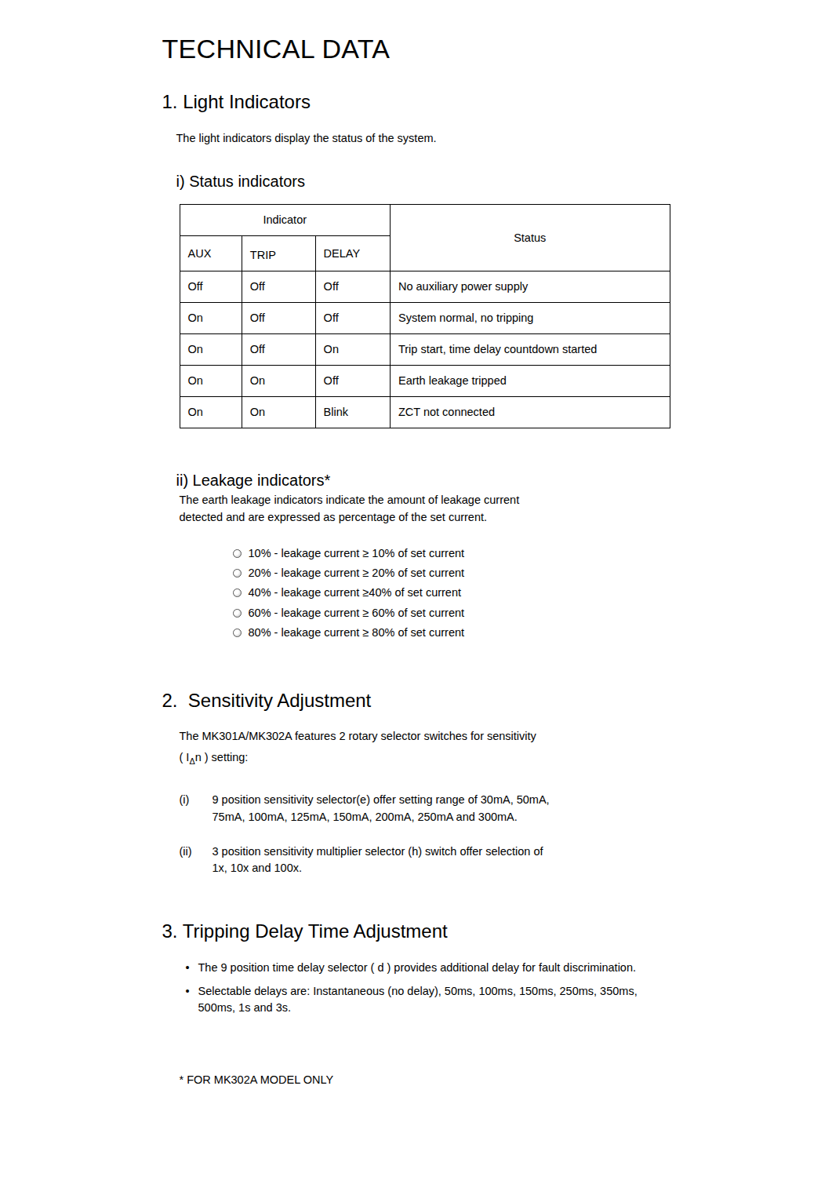TECHNICAL DATA
1. Light Indicators
The light indicators display the status of the system.
i) Status indicators
| Indicator | Status |
| --- | --- |
| AUX | TRIP | DELAY |
| Off | Off | Off | No auxiliary power supply |
| On | Off | Off | System normal, no tripping |
| On | Off | On | Trip start, time delay countdown started |
| On | On | Off | Earth leakage tripped |
| On | On | Blink | ZCT not connected |
ii) Leakage indicators*
The earth leakage indicators indicate the amount of leakage current
detected and are expressed as percentage of the set current.
10% - leakage current ≥ 10% of set current
20% - leakage current ≥ 20% of set current
40% - leakage current ≥40% of set current
60% - leakage current ≥ 60% of set current
80% - leakage current ≥ 80% of set current
2. Sensitivity Adjustment
The MK301A/MK302A features 2 rotary selector switches for sensitivity
( IΔn ) setting:
(i) 9 position sensitivity selector(e) offer setting range of 30mA, 50mA,
75mA, 100mA, 125mA, 150mA, 200mA, 250mA and 300mA.
(ii) 3 position sensitivity multiplier selector (h) switch offer selection of
1x, 10x and 100x.
3. Tripping Delay Time Adjustment
The 9 position time delay selector ( d ) provides additional delay for fault discrimination.
Selectable delays are: Instantaneous (no delay), 50ms, 100ms, 150ms, 250ms, 350ms,
500ms, 1s and 3s.
* FOR MK302A MODEL ONLY